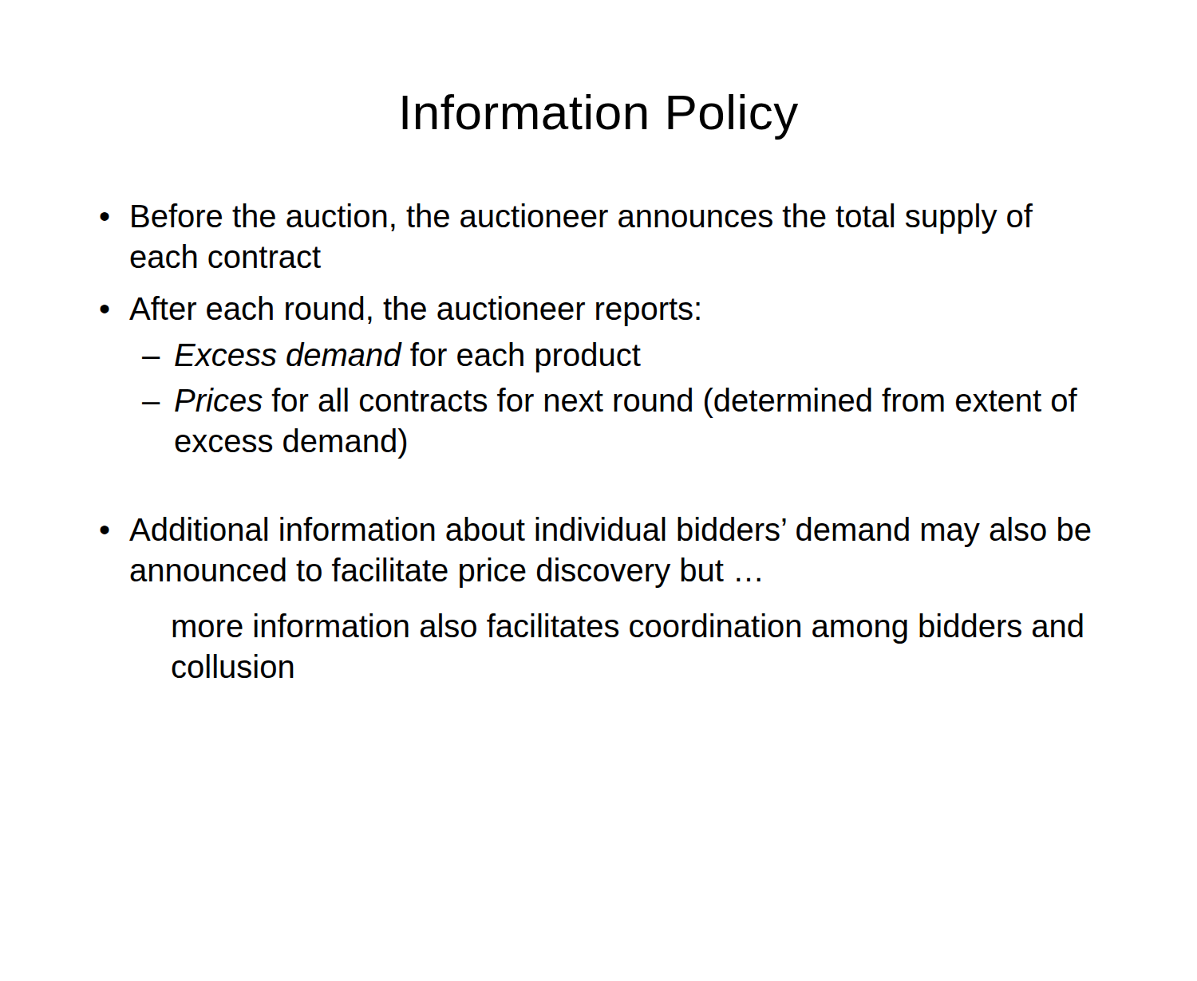Information Policy
Before the auction, the auctioneer announces the total supply of each contract
After each round, the auctioneer reports:
Excess demand for each product
Prices for all contracts for next round (determined from extent of excess demand)
Additional information about individual bidders’ demand may also be announced to facilitate price discovery but …
more information also facilitates coordination among bidders and collusion